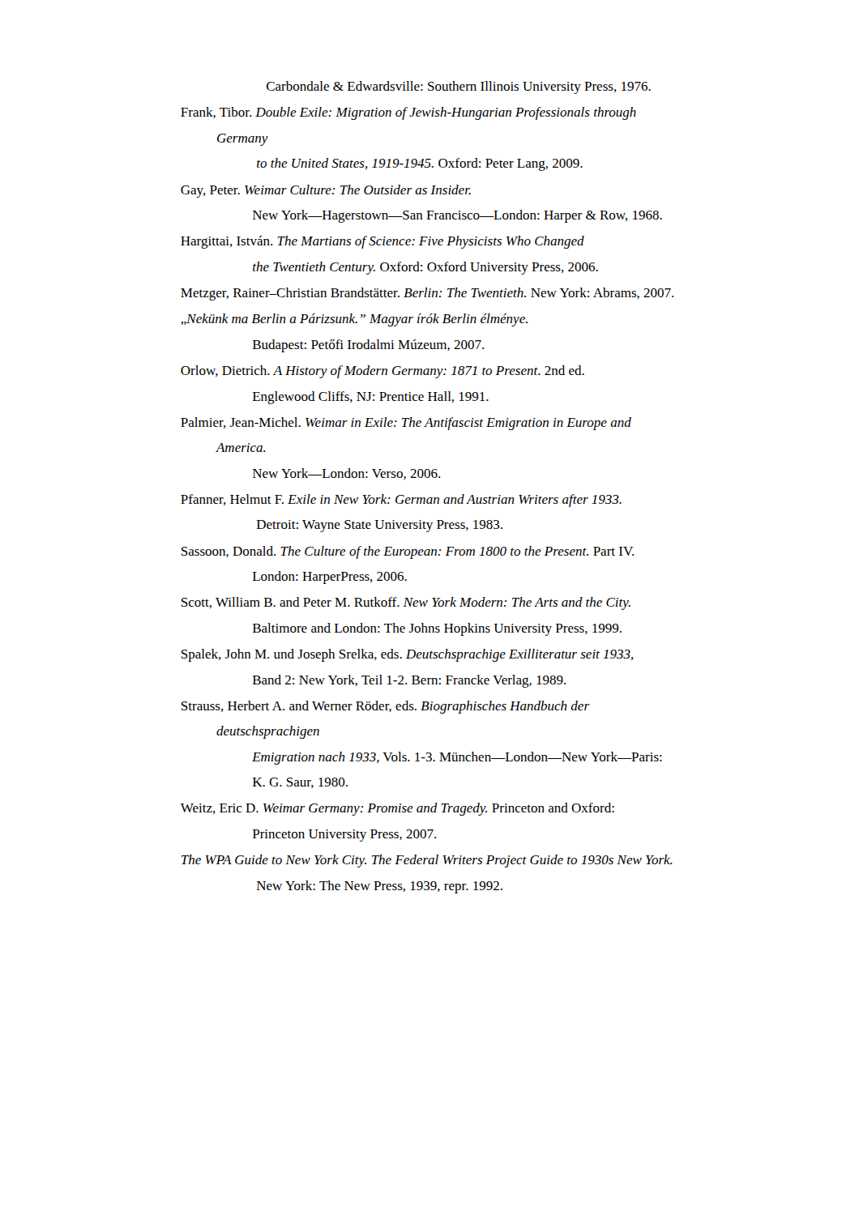Carbondale & Edwardsville: Southern Illinois University Press, 1976.
Frank, Tibor. Double Exile: Migration of Jewish-Hungarian Professionals through Germany to the United States, 1919-1945. Oxford: Peter Lang, 2009.
Gay, Peter. Weimar Culture: The Outsider as Insider. New York—Hagerstown—San Francisco—London: Harper & Row, 1968.
Hargittai, István. The Martians of Science: Five Physicists Who Changed the Twentieth Century. Oxford: Oxford University Press, 2006.
Metzger, Rainer–Christian Brandstätter. Berlin: The Twentieth. New York: Abrams, 2007.
„Nekünk ma Berlin a Párizsunk.” Magyar írók Berlin élménye. Budapest: Petőfi Irodalmi Múzeum, 2007.
Orlow, Dietrich. A History of Modern Germany: 1871 to Present. 2nd ed. Englewood Cliffs, NJ: Prentice Hall, 1991.
Palmier, Jean-Michel. Weimar in Exile: The Antifascist Emigration in Europe and America. New York—London: Verso, 2006.
Pfanner, Helmut F. Exile in New York: German and Austrian Writers after 1933. Detroit: Wayne State University Press, 1983.
Sassoon, Donald. The Culture of the European: From 1800 to the Present. Part IV. London: HarperPress, 2006.
Scott, William B. and Peter M. Rutkoff. New York Modern: The Arts and the City. Baltimore and London: The Johns Hopkins University Press, 1999.
Spalek, John M. und Joseph Srelka, eds. Deutschsprachige Exilliteratur seit 1933, Band 2: New York, Teil 1-2. Bern: Francke Verlag, 1989.
Strauss, Herbert A. and Werner Röder, eds. Biographisches Handbuch der deutschsprachigen Emigration nach 1933, Vols. 1-3. München—London—New York—Paris: K. G. Saur, 1980.
Weitz, Eric D. Weimar Germany: Promise and Tragedy. Princeton and Oxford: Princeton University Press, 2007.
The WPA Guide to New York City. The Federal Writers Project Guide to 1930s New York. New York: The New Press, 1939, repr. 1992.